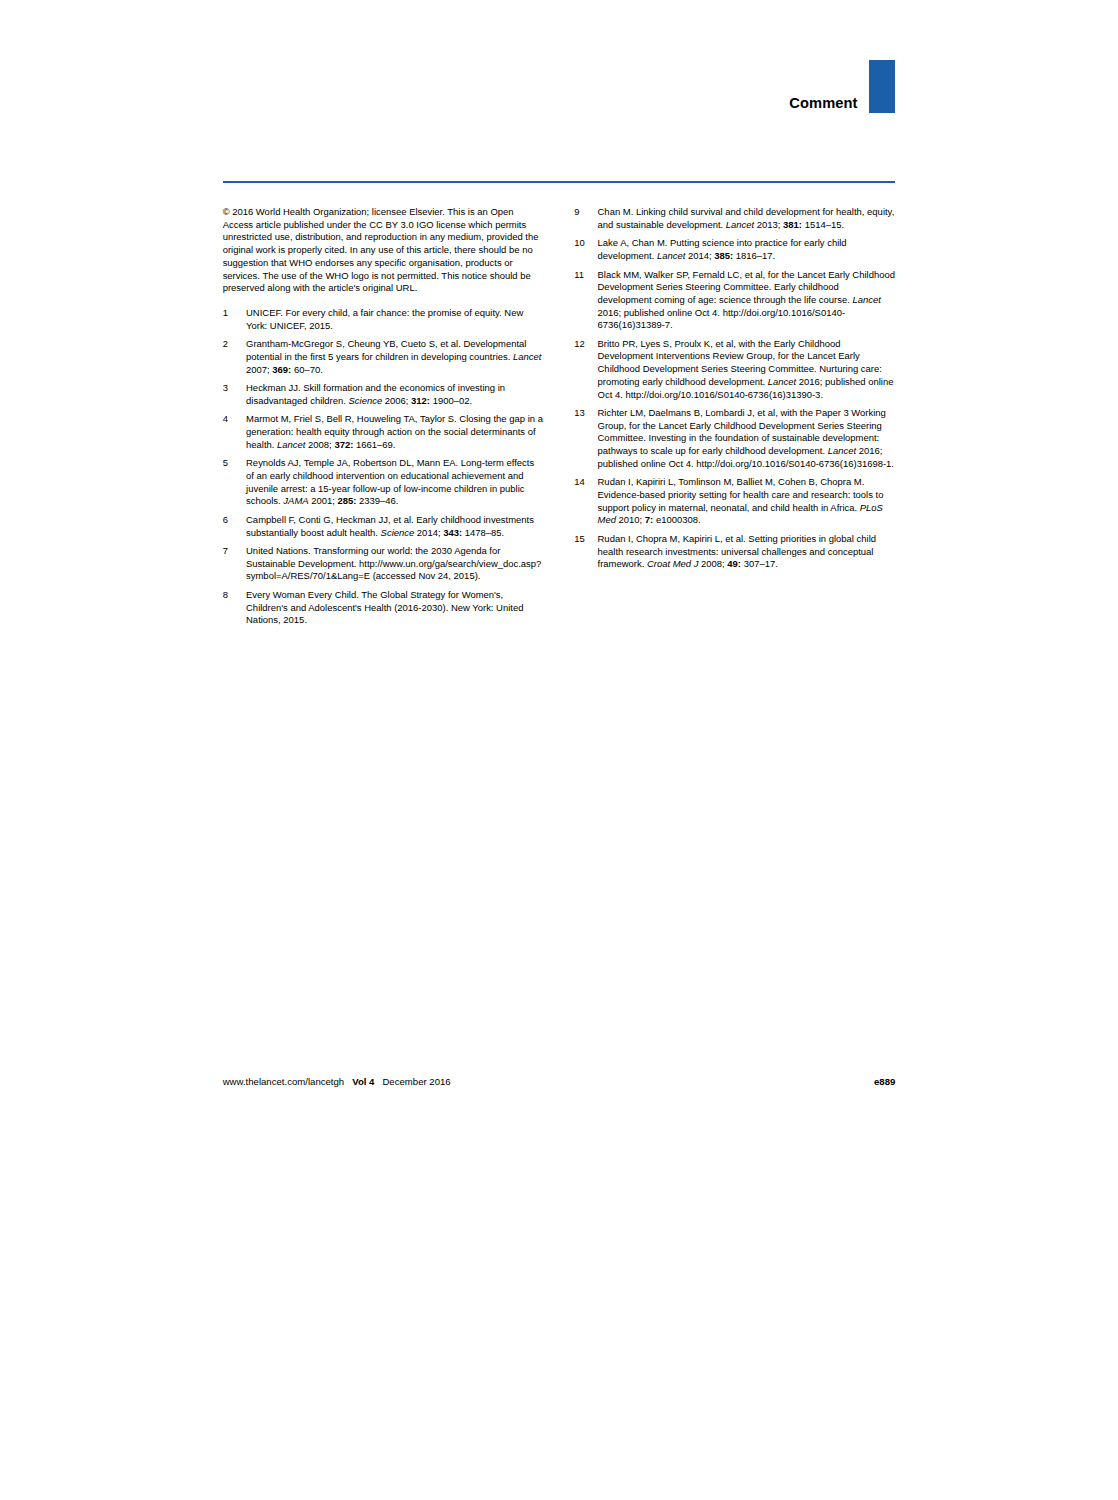Comment
© 2016 World Health Organization; licensee Elsevier. This is an Open Access article published under the CC BY 3.0 IGO license which permits unrestricted use, distribution, and reproduction in any medium, provided the original work is properly cited. In any use of this article, there should be no suggestion that WHO endorses any specific organisation, products or services. The use of the WHO logo is not permitted. This notice should be preserved along with the article's original URL.
1 UNICEF. For every child, a fair chance: the promise of equity. New York: UNICEF, 2015.
2 Grantham-McGregor S, Cheung YB, Cueto S, et al. Developmental potential in the first 5 years for children in developing countries. Lancet 2007; 369: 60–70.
3 Heckman JJ. Skill formation and the economics of investing in disadvantaged children. Science 2006; 312: 1900–02.
4 Marmot M, Friel S, Bell R, Houweling TA, Taylor S. Closing the gap in a generation: health equity through action on the social determinants of health. Lancet 2008; 372: 1661–69.
5 Reynolds AJ, Temple JA, Robertson DL, Mann EA. Long-term effects of an early childhood intervention on educational achievement and juvenile arrest: a 15-year follow-up of low-income children in public schools. JAMA 2001; 285: 2339–46.
6 Campbell F, Conti G, Heckman JJ, et al. Early childhood investments substantially boost adult health. Science 2014; 343: 1478–85.
7 United Nations. Transforming our world: the 2030 Agenda for Sustainable Development. http://www.un.org/ga/search/view_doc.asp?symbol=A/RES/70/1&Lang=E (accessed Nov 24, 2015).
8 Every Woman Every Child. The Global Strategy for Women's, Children's and Adolescent's Health (2016-2030). New York: United Nations, 2015.
9 Chan M. Linking child survival and child development for health, equity, and sustainable development. Lancet 2013; 381: 1514–15.
10 Lake A, Chan M. Putting science into practice for early child development. Lancet 2014; 385: 1816–17.
11 Black MM, Walker SP, Fernald LC, et al, for the Lancet Early Childhood Development Series Steering Committee. Early childhood development coming of age: science through the life course. Lancet 2016; published online Oct 4. http://doi.org/10.1016/S0140-6736(16)31389-7.
12 Britto PR, Lyes S, Proulx K, et al, with the Early Childhood Development Interventions Review Group, for the Lancet Early Childhood Development Series Steering Committee. Nurturing care: promoting early childhood development. Lancet 2016; published online Oct 4. http://doi.org/10.1016/S0140-6736(16)31390-3.
13 Richter LM, Daelmans B, Lombardi J, et al, with the Paper 3 Working Group, for the Lancet Early Childhood Development Series Steering Committee. Investing in the foundation of sustainable development: pathways to scale up for early childhood development. Lancet 2016; published online Oct 4. http://doi.org/10.1016/S0140-6736(16)31698-1.
14 Rudan I, Kapiriri L, Tomlinson M, Balliet M, Cohen B, Chopra M. Evidence-based priority setting for health care and research: tools to support policy in maternal, neonatal, and child health in Africa. PLoS Med 2010; 7: e1000308.
15 Rudan I, Chopra M, Kapiriri L, et al. Setting priorities in global child health research investments: universal challenges and conceptual framework. Croat Med J 2008; 49: 307–17.
www.thelancet.com/lancetgh Vol 4 December 2016
e889